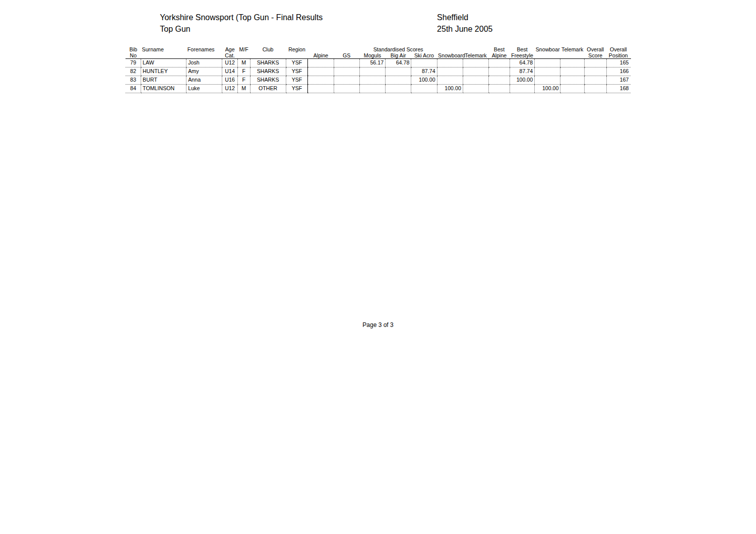Yorkshire Snowsport (Top Gun - Final Results
Top Gun
Sheffield
25th June 2005
| Bib | Surname | Forenames | Age | M/F | Club | Region | Standardised Scores | Best | Best | Snowboar | Telemark | Overall | Overall |
| --- | --- | --- | --- | --- | --- | --- | --- | --- | --- | --- | --- | --- | --- |
| No | | | Cat. | | | | Alpine | GS | Moguls | Big Air | Ski Acro | Snowboard | Telemark | Alpine | Freestyle | | | Score | Position |
| 79 | LAW | Josh | U12 | M | SHARKS | YSF | | | 56.17 | 64.78 | | | | | 64.78 | | | | 165 |
| 82 | HUNTLEY | Amy | U14 | F | SHARKS | YSF | | | | | 87.74 | | | | 87.74 | | | | 166 |
| 83 | BURT | Anna | U16 | F | SHARKS | YSF | | | | | 100.00 | | | | 100.00 | | | | 167 |
| 84 | TOMLINSON | Luke | U12 | M | OTHER | YSF | | | | | | 100.00 | | | | 100.00 | | | 168 |
Page 3 of 3